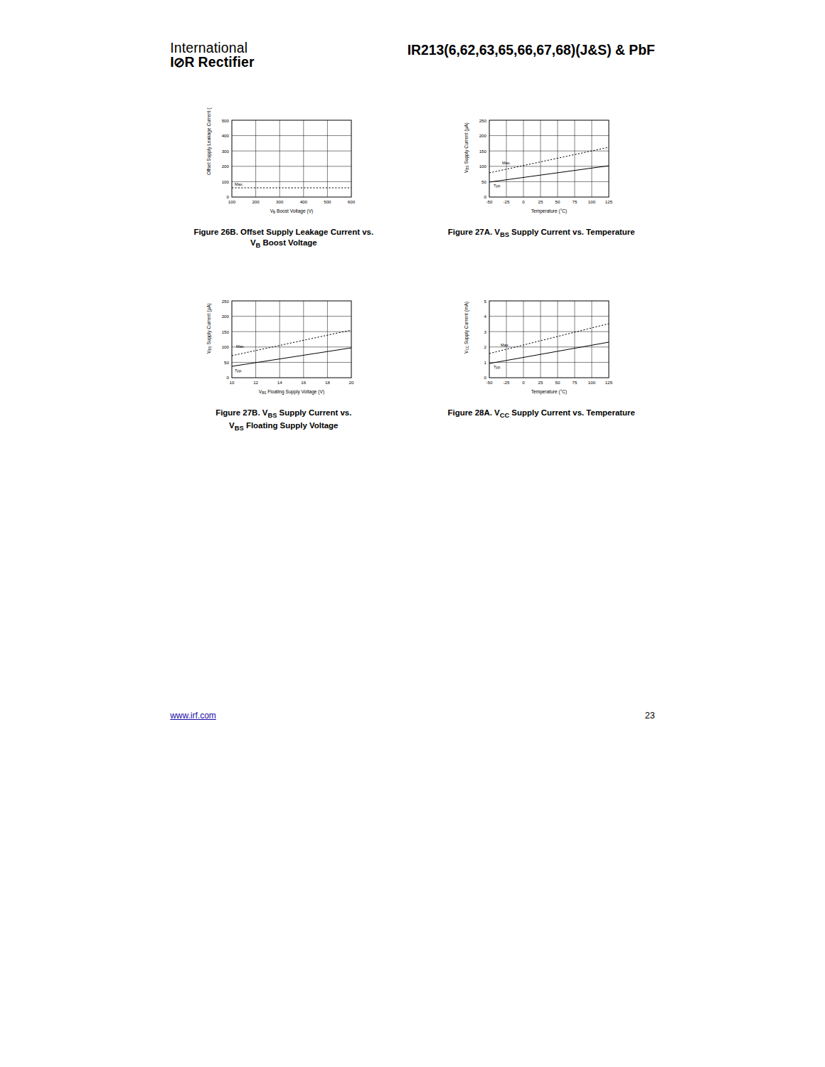International I⊘R Rectifier
IR213(6,62,63,65,66,67,68)(J&S) & PbF
Offset Supply Leakage Current (µA) 500 400 300 200 100 0 100 200 300 400 500 600 VB Boost Voltage (V) Max.
Figure 26B. Offset Supply Leakage Current vs.
VB Boost Voltage
VBS Supply Current (µA) 250 200 150 100 50 0 -50 -25 0 25 50 75 100 125 Temperature (°C) Max. Typ.
Figure 27A. VBS Supply Current vs. Temperature
VBS Supply Current (µA) 250 200 150 100 50 0 10 12 14 16 18 20 VBS Floating Supply Voltage (V) Max. Typ.
Figure 27B. VBS Supply Current vs.
VBS Floating Supply Voltage
VCC Supply Current (mA) 5 4 3 2 1 0 -50 -25 0 25 50 75 100 125 Temperature (°C) Max. Typ.
Figure 28A. VCC Supply Current vs. Temperature
www.irf.com 23